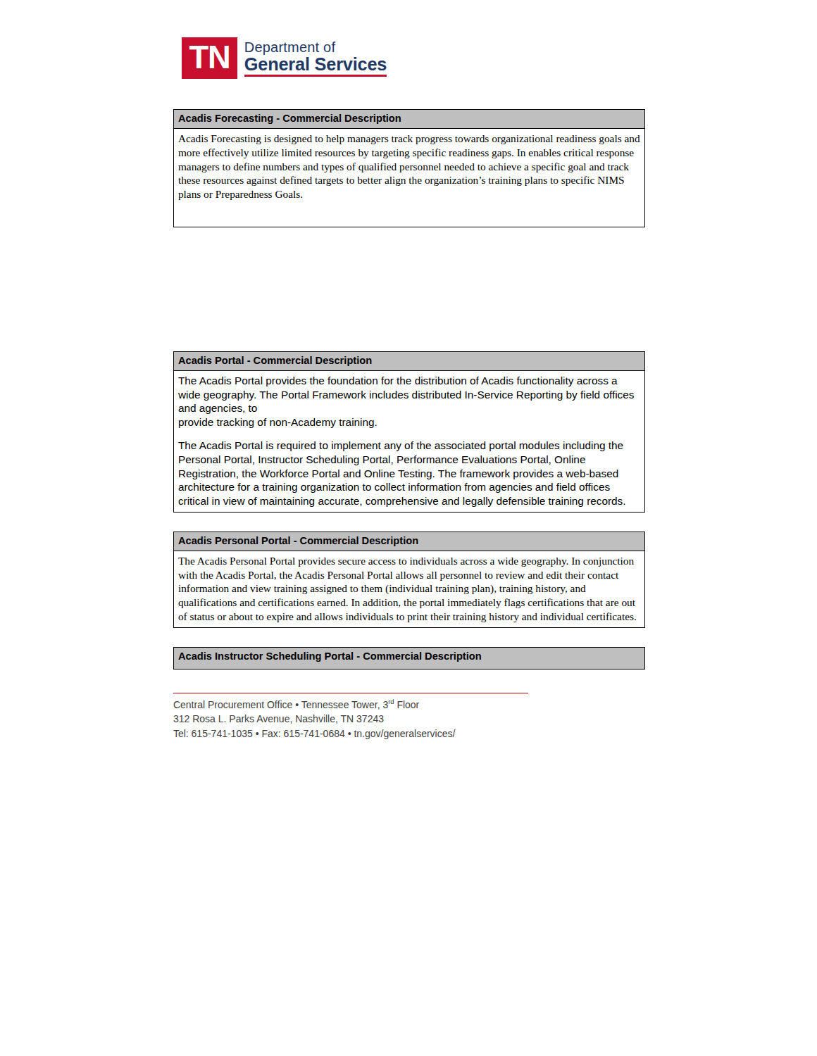TN
Department of
General Services
| Acadis Forecasting - Commercial Description |
| Acadis Forecasting is designed to help managers track progress towards organizational readiness goals and more effectively utilize limited resources by targeting specific readiness gaps. In enables critical response managers to define numbers and types of qualified personnel needed to achieve a specific goal and track these resources against defined targets to better align the organization’s training plans to specific NIMS plans or Preparedness Goals. |
| Acadis Portal - Commercial Description |
| The Acadis Portal provides the foundation for the distribution of Acadis functionality across a wide geography. The Portal Framework includes distributed In-Service Reporting by field offices and agencies, to provide tracking of non-Academy training. The Acadis Portal is required to implement any of the associated portal modules including the Personal Portal, Instructor Scheduling Portal, Performance Evaluations Portal, Online Registration, the Workforce Portal and Online Testing. The framework provides a web-based architecture for a training organization to collect information from agencies and field offices critical in view of maintaining accurate, comprehensive and legally defensible training records. |
| Acadis Personal Portal - Commercial Description |
| The Acadis Personal Portal provides secure access to individuals across a wide geography. In conjunction with the Acadis Portal, the Acadis Personal Portal allows all personnel to review and edit their contact information and view training assigned to them (individual training plan), training history, and qualifications and certifications earned. In addition, the portal immediately flags certifications that are out of status or about to expire and allows individuals to print their training history and individual certificates. |
| Acadis Instructor Scheduling Portal - Commercial Description |
Central Procurement Office • Tennessee Tower, 3rd Floor
312 Rosa L. Parks Avenue, Nashville, TN 37243
Tel: 615-741-1035 • Fax: 615-741-0684 • tn.gov/generalservices/